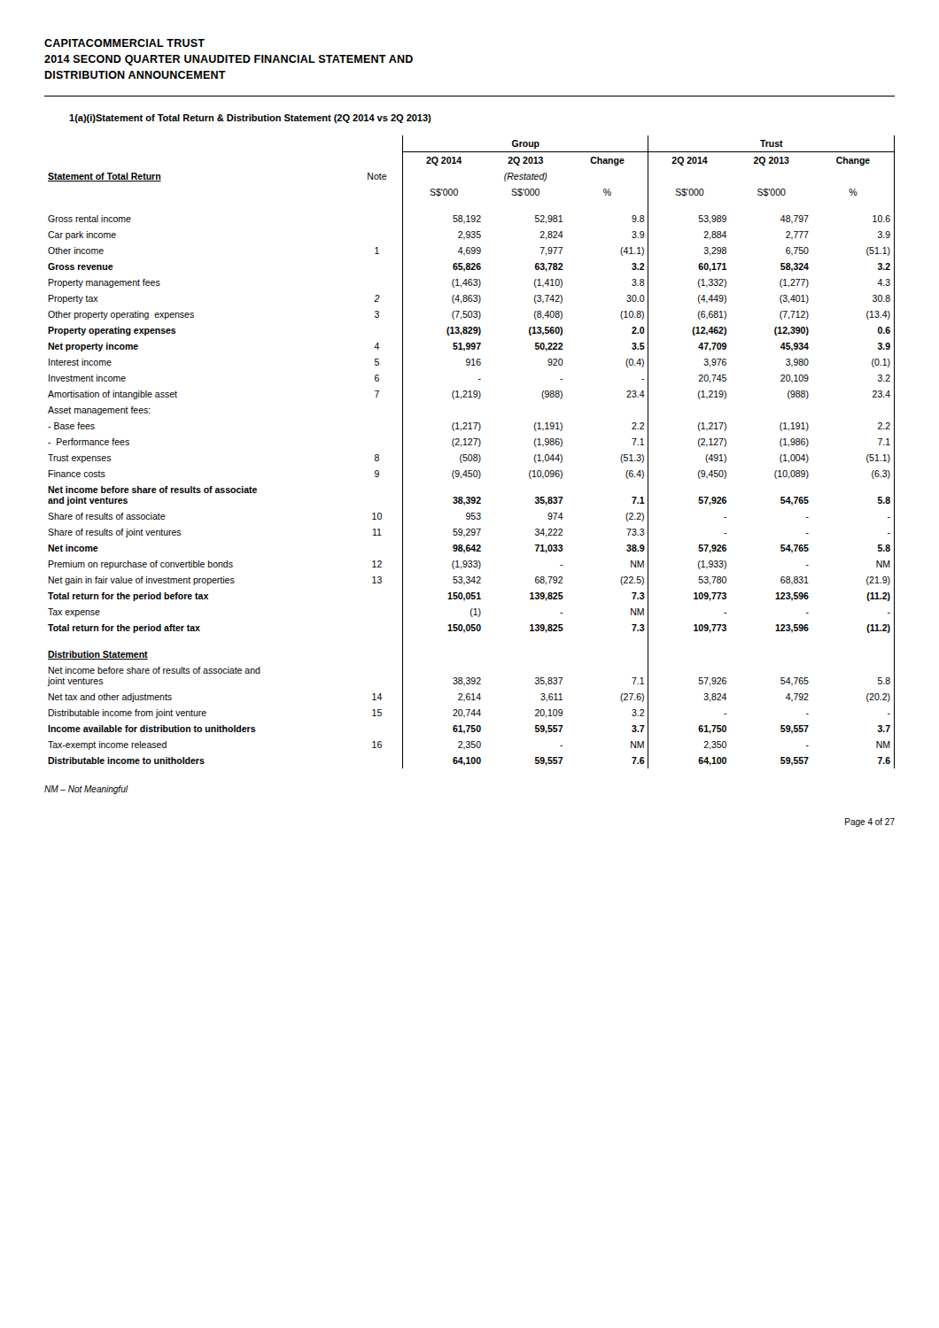CAPITACOMMERCIAL TRUST
2014 SECOND QUARTER UNAUDITED FINANCIAL STATEMENT AND
DISTRIBUTION ANNOUNCEMENT
1(a)(i) Statement of Total Return & Distribution Statement (2Q 2014 vs 2Q 2013)
| | | Group | Trust |
| Statement of Total Return | Note | 2Q 2014 | 2Q 2013 | Change | 2Q 2014 | 2Q 2013 | Change |
| | (Restated) | | | | |
| | | S$'000 | S$'000 | % | S$'000 | S$'000 | % |
| Gross rental income | | 58,192 | 52,981 | 9.8 | 53,989 | 48,797 | 10.6 |
| Car park income | | 2,935 | 2,824 | 3.9 | 2,884 | 2,777 | 3.9 |
| Other income | 1 | 4,699 | 7,977 | (41.1) | 3,298 | 6,750 | (51.1) |
| Gross revenue | | 65,826 | 63,782 | 3.2 | 60,171 | 58,324 | 3.2 |
| Property management fees | | (1,463) | (1,410) | 3.8 | (1,332) | (1,277) | 4.3 |
| Property tax | 2 | (4,863) | (3,742) | 30.0 | (4,449) | (3,401) | 30.8 |
| Other property operating expenses | 3 | (7,503) | (8,408) | (10.8) | (6,681) | (7,712) | (13.4) |
| Property operating expenses | | (13,829) | (13,560) | 2.0 | (12,462) | (12,390) | 0.6 |
| Net property income | 4 | 51,997 | 50,222 | 3.5 | 47,709 | 45,934 | 3.9 |
| Interest income | 5 | 916 | 920 | (0.4) | 3,976 | 3,980 | (0.1) |
| Investment income | 6 | - | - | - | 20,745 | 20,109 | 3.2 |
| Amortisation of intangible asset | 7 | (1,219) | (988) | 23.4 | (1,219) | (988) | 23.4 |
| Asset management fees: | | | | | | | |
| - Base fees | | (1,217) | (1,191) | 2.2 | (1,217) | (1,191) | 2.2 |
| - Performance fees | | (2,127) | (1,986) | 7.1 | (2,127) | (1,986) | 7.1 |
| Trust expenses | 8 | (508) | (1,044) | (51.3) | (491) | (1,004) | (51.1) |
| Finance costs | 9 | (9,450) | (10,096) | (6.4) | (9,450) | (10,089) | (6.3) |
| Net income before share of results of associate and joint ventures | | 38,392 | 35,837 | 7.1 | 57,926 | 54,765 | 5.8 |
| Share of results of associate | 10 | 953 | 974 | (2.2) | - | - | - |
| Share of results of joint ventures | 11 | 59,297 | 34,222 | 73.3 | - | - | - |
| Net income | | 98,642 | 71,033 | 38.9 | 57,926 | 54,765 | 5.8 |
| Premium on repurchase of convertible bonds | 12 | (1,933) | - | NM | (1,933) | - | NM |
| Net gain in fair value of investment properties | 13 | 53,342 | 68,792 | (22.5) | 53,780 | 68,831 | (21.9) |
| Total return for the period before tax | | 150,051 | 139,825 | 7.3 | 109,773 | 123,596 | (11.2) |
| Tax expense | | (1) | - | NM | - | - | - |
| Total return for the period after tax | | 150,050 | 139,825 | 7.3 | 109,773 | 123,596 | (11.2) |
| Distribution Statement | | | | | | | |
| Net income before share of results of associate and joint ventures | | 38,392 | 35,837 | 7.1 | 57,926 | 54,765 | 5.8 |
| Net tax and other adjustments | 14 | 2,614 | 3,611 | (27.6) | 3,824 | 4,792 | (20.2) |
| Distributable income from joint venture | 15 | 20,744 | 20,109 | 3.2 | - | - | - |
| Income available for distribution to unitholders | | 61,750 | 59,557 | 3.7 | 61,750 | 59,557 | 3.7 |
| Tax-exempt income released | 16 | 2,350 | - | NM | 2,350 | - | NM |
| Distributable income to unitholders | | 64,100 | 59,557 | 7.6 | 64,100 | 59,557 | 7.6 |
NM – Not Meaningful
Page 4 of 27